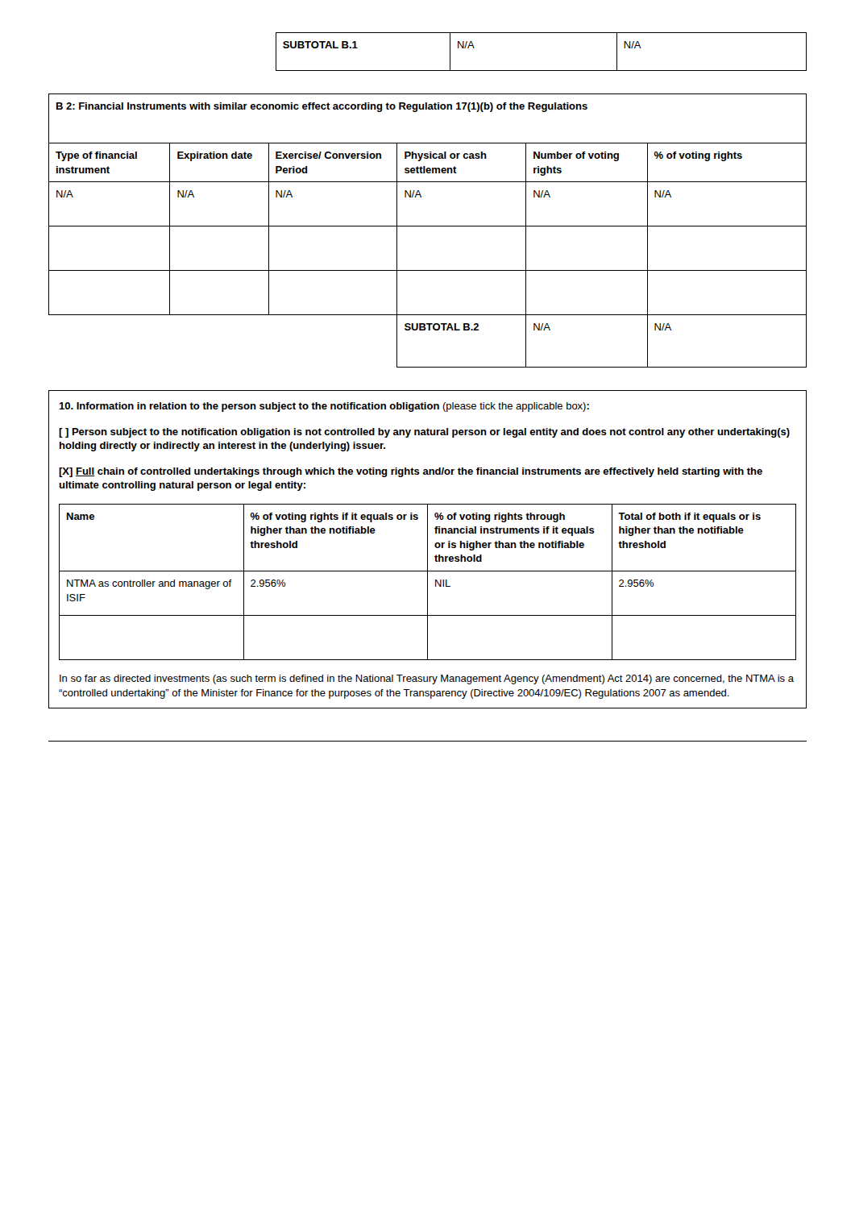| | SUBTOTAL B.1 | N/A | N/A |
| B 2: Financial Instruments with similar economic effect according to Regulation 17(1)(b) of the Regulations |
| Type of financial instrument | Expiration date | Exercise/ Conversion Period | Physical or cash settlement | Number of voting rights | % of voting rights |
| N/A | N/A | N/A | N/A | N/A | N/A |
| | | | SUBTOTAL B.2 | N/A | N/A |
10. Information in relation to the person subject to the notification obligation (please tick the applicable box):
[ ] Person subject to the notification obligation is not controlled by any natural person or legal entity and does not control any other undertaking(s) holding directly or indirectly an interest in the (underlying) issuer.
[X] Full chain of controlled undertakings through which the voting rights and/or the financial instruments are effectively held starting with the ultimate controlling natural person or legal entity:
| Name | % of voting rights if it equals or is higher than the notifiable threshold | % of voting rights through financial instruments if it equals or is higher than the notifiable threshold | Total of both if it equals or is higher than the notifiable threshold |
| NTMA as controller and manager of ISIF | 2.956% | NIL | 2.956% |
In so far as directed investments (as such term is defined in the National Treasury Management Agency (Amendment) Act 2014) are concerned, the NTMA is a “controlled undertaking” of the Minister for Finance for the purposes of the Transparency (Directive 2004/109/EC) Regulations 2007 as amended.